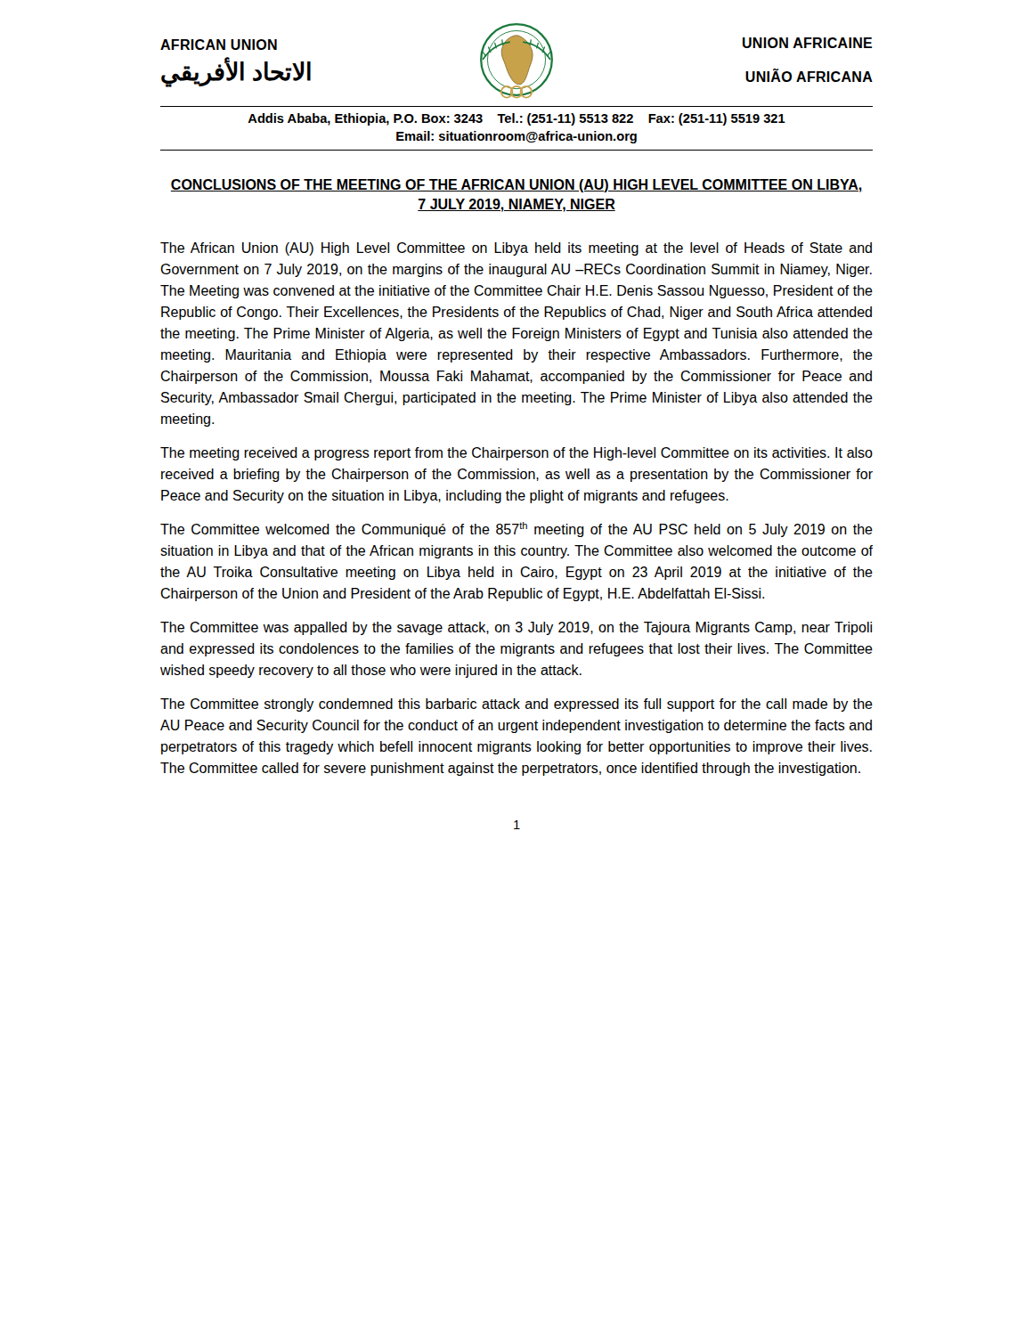AFRICAN UNION
الاتحاد الأفريقي
UNION AFRICAINE
UNIÃO AFRICANA
Addis Ababa, Ethiopia, P.O. Box: 3243 Tel.: (251-11) 5513 822 Fax: (251-11) 5519 321
Email: situationroom@africa-union.org
CONCLUSIONS OF THE MEETING OF THE AFRICAN UNION (AU) HIGH LEVEL COMMITTEE ON LIBYA,
7 JULY 2019, NIAMEY, NIGER
The African Union (AU) High Level Committee on Libya held its meeting at the level of Heads of State and Government on 7 July 2019, on the margins of the inaugural AU –RECs Coordination Summit in Niamey, Niger. The Meeting was convened at the initiative of the Committee Chair H.E. Denis Sassou Nguesso, President of the Republic of Congo. Their Excellences, the Presidents of the Republics of Chad, Niger and South Africa attended the meeting. The Prime Minister of Algeria, as well the Foreign Ministers of Egypt and Tunisia also attended the meeting. Mauritania and Ethiopia were represented by their respective Ambassadors. Furthermore, the Chairperson of the Commission, Moussa Faki Mahamat, accompanied by the Commissioner for Peace and Security, Ambassador Smail Chergui, participated in the meeting. The Prime Minister of Libya also attended the meeting.
The meeting received a progress report from the Chairperson of the High-level Committee on its activities. It also received a briefing by the Chairperson of the Commission, as well as a presentation by the Commissioner for Peace and Security on the situation in Libya, including the plight of migrants and refugees.
The Committee welcomed the Communiqué of the 857th meeting of the AU PSC held on 5 July 2019 on the situation in Libya and that of the African migrants in this country. The Committee also welcomed the outcome of the AU Troika Consultative meeting on Libya held in Cairo, Egypt on 23 April 2019 at the initiative of the Chairperson of the Union and President of the Arab Republic of Egypt, H.E. Abdelfattah El-Sissi.
The Committee was appalled by the savage attack, on 3 July 2019, on the Tajoura Migrants Camp, near Tripoli and expressed its condolences to the families of the migrants and refugees that lost their lives. The Committee wished speedy recovery to all those who were injured in the attack.
The Committee strongly condemned this barbaric attack and expressed its full support for the call made by the AU Peace and Security Council for the conduct of an urgent independent investigation to determine the facts and perpetrators of this tragedy which befell innocent migrants looking for better opportunities to improve their lives. The Committee called for severe punishment against the perpetrators, once identified through the investigation.
1